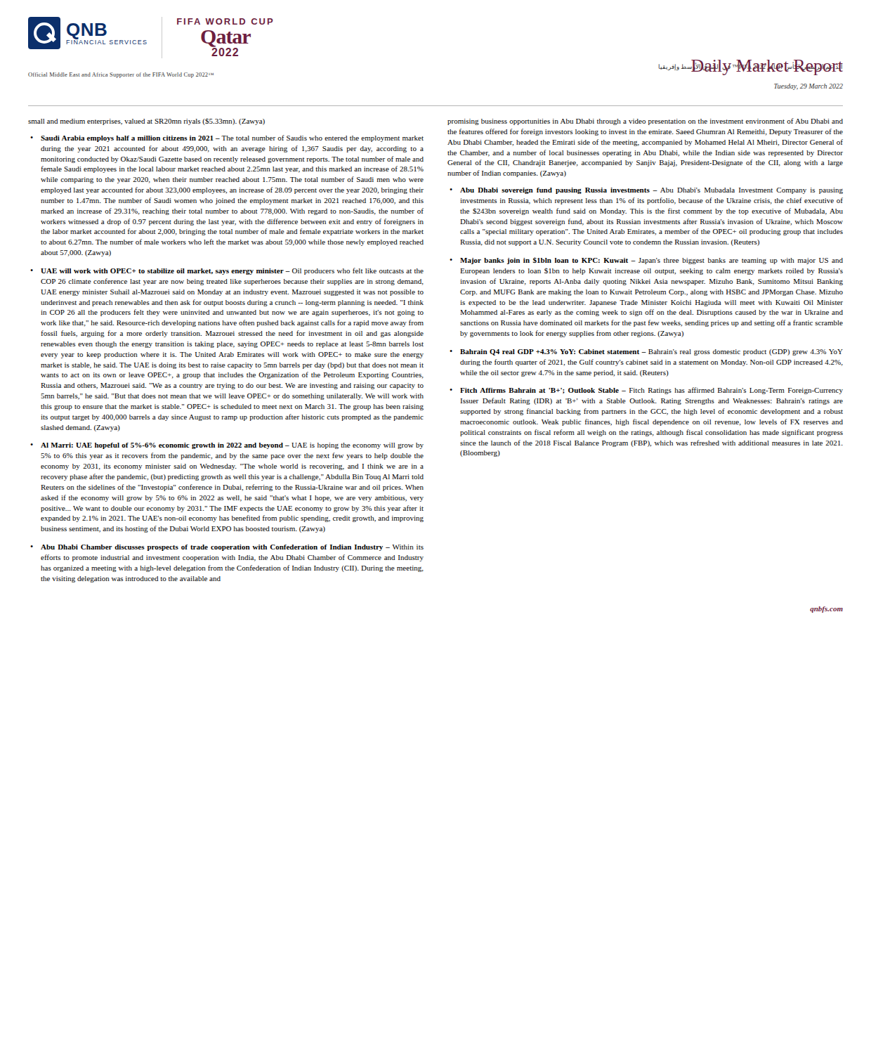QNB
FINANCIAL SERVICES
FIFA WORLD CUP
Qatar
2022
الداعم الرسمي لكأس العالم FIFA 2022™ في الشرق الأوسط وإفريقيا
Official Middle East and Africa Supporter of the FIFA World Cup 2022™
Daily Market Report
Tuesday, 29 March 2022
small and medium enterprises, valued at SR20mn riyals ($5.33mn). (Zawya)
Saudi Arabia employs half a million citizens in 2021 – The total number of Saudis who entered the employment market during the year 2021 accounted for about 499,000, with an average hiring of 1,367 Saudis per day, according to a monitoring conducted by Okaz/Saudi Gazette based on recently released government reports. The total number of male and female Saudi employees in the local labour market reached about 2.25mn last year, and this marked an increase of 28.51% while comparing to the year 2020, when their number reached about 1.75mn. The total number of Saudi men who were employed last year accounted for about 323,000 employees, an increase of 28.09 percent over the year 2020, bringing their number to 1.47mn. The number of Saudi women who joined the employment market in 2021 reached 176,000, and this marked an increase of 29.31%, reaching their total number to about 778,000. With regard to non-Saudis, the number of workers witnessed a drop of 0.97 percent during the last year, with the difference between exit and entry of foreigners in the labor market accounted for about 2,000, bringing the total number of male and female expatriate workers in the market to about 6.27mn. The number of male workers who left the market was about 59,000 while those newly employed reached about 57,000. (Zawya)
UAE will work with OPEC+ to stabilize oil market, says energy minister – Oil producers who felt like outcasts at the COP 26 climate conference last year are now being treated like superheroes because their supplies are in strong demand, UAE energy minister Suhail al-Mazrouei said on Monday at an industry event. Mazrouei suggested it was not possible to underinvest and preach renewables and then ask for output boosts during a crunch -- long-term planning is needed. "I think in COP 26 all the producers felt they were uninvited and unwanted but now we are again superheroes, it's not going to work like that," he said. Resource-rich developing nations have often pushed back against calls for a rapid move away from fossil fuels, arguing for a more orderly transition. Mazrouei stressed the need for investment in oil and gas alongside renewables even though the energy transition is taking place, saying OPEC+ needs to replace at least 5-8mn barrels lost every year to keep production where it is. The United Arab Emirates will work with OPEC+ to make sure the energy market is stable, he said. The UAE is doing its best to raise capacity to 5mn barrels per day (bpd) but that does not mean it wants to act on its own or leave OPEC+, a group that includes the Organization of the Petroleum Exporting Countries, Russia and others, Mazrouei said. "We as a country are trying to do our best. We are investing and raising our capacity to 5mn barrels," he said. "But that does not mean that we will leave OPEC+ or do something unilaterally. We will work with this group to ensure that the market is stable." OPEC+ is scheduled to meet next on March 31. The group has been raising its output target by 400,000 barrels a day since August to ramp up production after historic cuts prompted as the pandemic slashed demand. (Zawya)
Al Marri: UAE hopeful of 5%-6% economic growth in 2022 and beyond – UAE is hoping the economy will grow by 5% to 6% this year as it recovers from the pandemic, and by the same pace over the next few years to help double the economy by 2031, its economy minister said on Wednesday. "The whole world is recovering, and I think we are in a recovery phase after the pandemic, (but) predicting growth as well this year is a challenge," Abdulla Bin Touq Al Marri told Reuters on the sidelines of the "Investopia" conference in Dubai, referring to the Russia-Ukraine war and oil prices. When asked if the economy will grow by 5% to 6% in 2022 as well, he said "that's what I hope, we are very ambitious, very positive... We want to double our economy by 2031." The IMF expects the UAE economy to grow by 3% this year after it expanded by 2.1% in 2021. The UAE's non-oil economy has benefited from public spending, credit growth, and improving business sentiment, and its hosting of the Dubai World EXPO has boosted tourism. (Zawya)
Abu Dhabi Chamber discusses prospects of trade cooperation with Confederation of Indian Industry – Within its efforts to promote industrial and investment cooperation with India, the Abu Dhabi Chamber of Commerce and Industry has organized a meeting with a high-level delegation from the Confederation of Indian Industry (CII). During the meeting, the visiting delegation was introduced to the available and
promising business opportunities in Abu Dhabi through a video presentation on the investment environment of Abu Dhabi and the features offered for foreign investors looking to invest in the emirate. Saeed Ghumran Al Remeithi, Deputy Treasurer of the Abu Dhabi Chamber, headed the Emirati side of the meeting, accompanied by Mohamed Helal Al Mheiri, Director General of the Chamber, and a number of local businesses operating in Abu Dhabi, while the Indian side was represented by Director General of the CII, Chandrajit Banerjee, accompanied by Sanjiv Bajaj, President-Designate of the CII, along with a large number of Indian companies. (Zawya)
Abu Dhabi sovereign fund pausing Russia investments – Abu Dhabi's Mubadala Investment Company is pausing investments in Russia, which represent less than 1% of its portfolio, because of the Ukraine crisis, the chief executive of the $243bn sovereign wealth fund said on Monday. This is the first comment by the top executive of Mubadala, Abu Dhabi's second biggest sovereign fund, about its Russian investments after Russia's invasion of Ukraine, which Moscow calls a "special military operation". The United Arab Emirates, a member of the OPEC+ oil producing group that includes Russia, did not support a U.N. Security Council vote to condemn the Russian invasion. (Reuters)
Major banks join in $1bln loan to KPC: Kuwait – Japan's three biggest banks are teaming up with major US and European lenders to loan $1bn to help Kuwait increase oil output, seeking to calm energy markets roiled by Russia's invasion of Ukraine, reports Al-Anba daily quoting Nikkei Asia newspaper. Mizuho Bank, Sumitomo Mitsui Banking Corp. and MUFG Bank are making the loan to Kuwait Petroleum Corp., along with HSBC and JPMorgan Chase. Mizuho is expected to be the lead underwriter. Japanese Trade Minister Koichi Hagiuda will meet with Kuwaiti Oil Minister Mohammed al-Fares as early as the coming week to sign off on the deal. Disruptions caused by the war in Ukraine and sanctions on Russia have dominated oil markets for the past few weeks, sending prices up and setting off a frantic scramble by governments to look for energy supplies from other regions. (Zawya)
Bahrain Q4 real GDP +4.3% YoY: Cabinet statement – Bahrain's real gross domestic product (GDP) grew 4.3% YoY during the fourth quarter of 2021, the Gulf country's cabinet said in a statement on Monday. Non-oil GDP increased 4.2%, while the oil sector grew 4.7% in the same period, it said. (Reuters)
Fitch Affirms Bahrain at 'B+'; Outlook Stable – Fitch Ratings has affirmed Bahrain's Long-Term Foreign-Currency Issuer Default Rating (IDR) at 'B+' with a Stable Outlook. Rating Strengths and Weaknesses: Bahrain's ratings are supported by strong financial backing from partners in the GCC, the high level of economic development and a robust macroeconomic outlook. Weak public finances, high fiscal dependence on oil revenue, low levels of FX reserves and political constraints on fiscal reform all weigh on the ratings, although fiscal consolidation has made significant progress since the launch of the 2018 Fiscal Balance Program (FBP), which was refreshed with additional measures in late 2021. (Bloomberg)
qnbfs.com